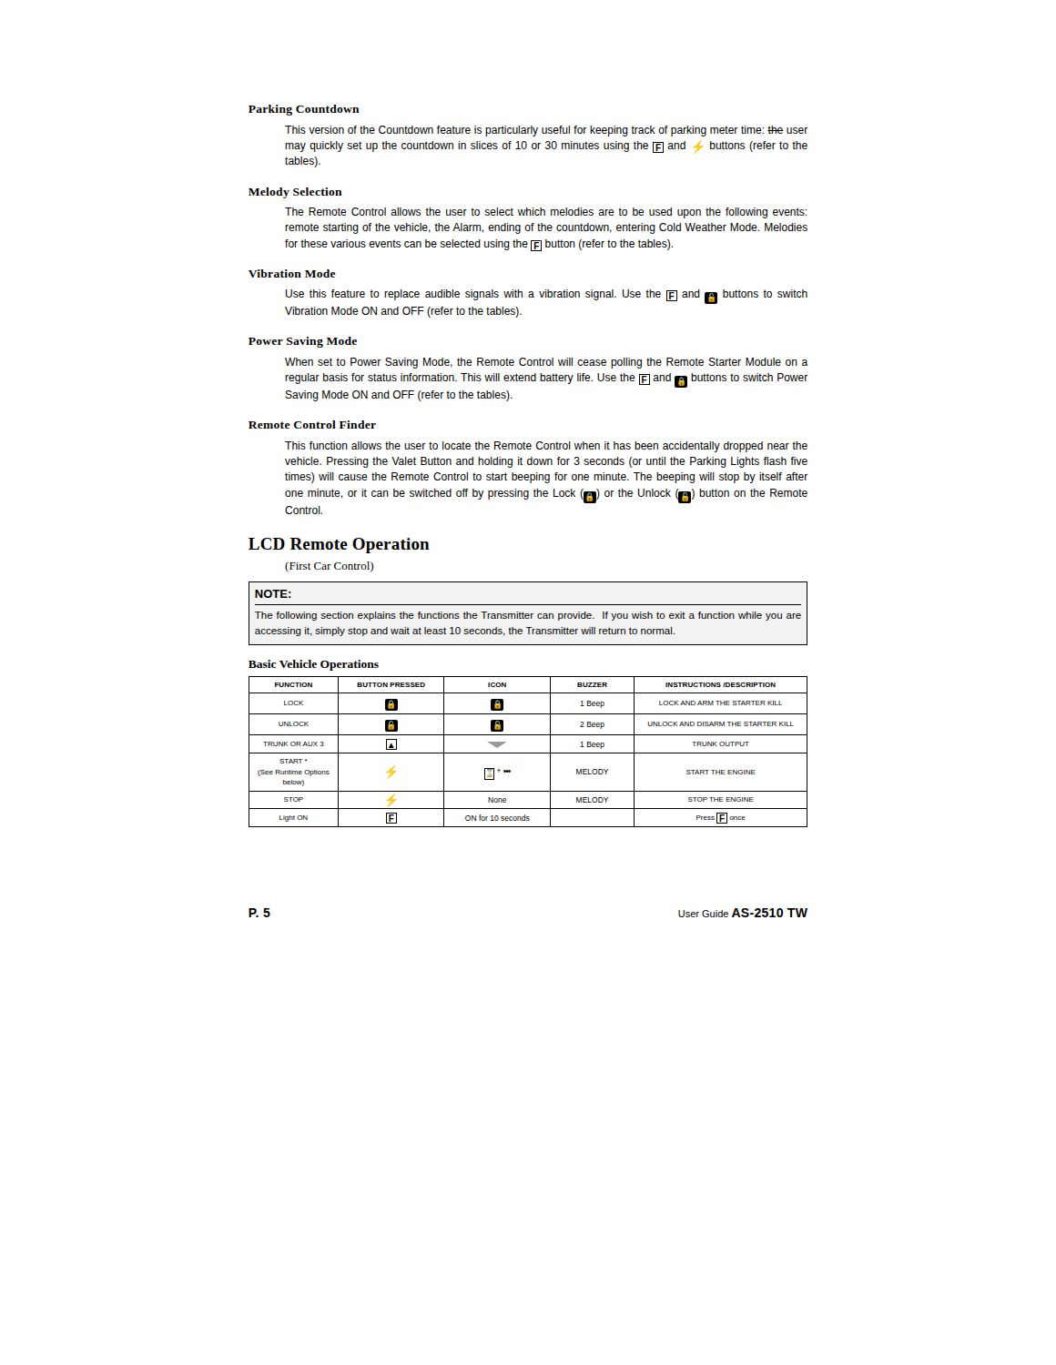Parking Countdown
This version of the Countdown feature is particularly useful for keeping track of parking meter time: the user may quickly set up the countdown in slices of 10 or 30 minutes using the F and ⚡ buttons (refer to the tables).
Melody Selection
The Remote Control allows the user to select which melodies are to be used upon the following events: remote starting of the vehicle, the Alarm, ending of the countdown, entering Cold Weather Mode. Melodies for these various events can be selected using the F button (refer to the tables).
Vibration Mode
Use this feature to replace audible signals with a vibration signal. Use the F and 🔓 buttons to switch Vibration Mode ON and OFF (refer to the tables).
Power Saving Mode
When set to Power Saving Mode, the Remote Control will cease polling the Remote Starter Module on a regular basis for status information. This will extend battery life. Use the F and 🔒 buttons to switch Power Saving Mode ON and OFF (refer to the tables).
Remote Control Finder
This function allows the user to locate the Remote Control when it has been accidentally dropped near the vehicle. Pressing the Valet Button and holding it down for 3 seconds (or until the Parking Lights flash five times) will cause the Remote Control to start beeping for one minute. The beeping will stop by itself after one minute, or it can be switched off by pressing the Lock (🔒) or the Unlock (🔓) button on the Remote Control.
LCD Remote Operation
(First Car Control)
NOTE:
The following section explains the functions the Transmitter can provide. If you wish to exit a function while you are accessing it, simply stop and wait at least 10 seconds, the Transmitter will return to normal.
Basic Vehicle Operations
| FUNCTION | BUTTON PRESSED | ICON | BUZZER | INSTRUCTIONS /DESCRIPTION |
| --- | --- | --- | --- | --- |
| LOCK | 🔒 | 🔒 | 1 Beep | LOCK AND ARM THE STARTER KILL |
| UNLOCK | 🔓 | 🔓 | 2 Beep | UNLOCK AND DISARM THE STARTER KILL |
| TRUNK OR AUX 3 | ▲ | | 1 Beep | TRUNK OUTPUT |
| START * (See Runtime Options below) | ⚡ | ⌛ + ••• | MELODY | START THE ENGINE |
| STOP | ⚡ | None | MELODY | STOP THE ENGINE |
| Light ON | F | ON for 10 seconds | | Press F once |
P. 5
User Guide AS-2510 TW